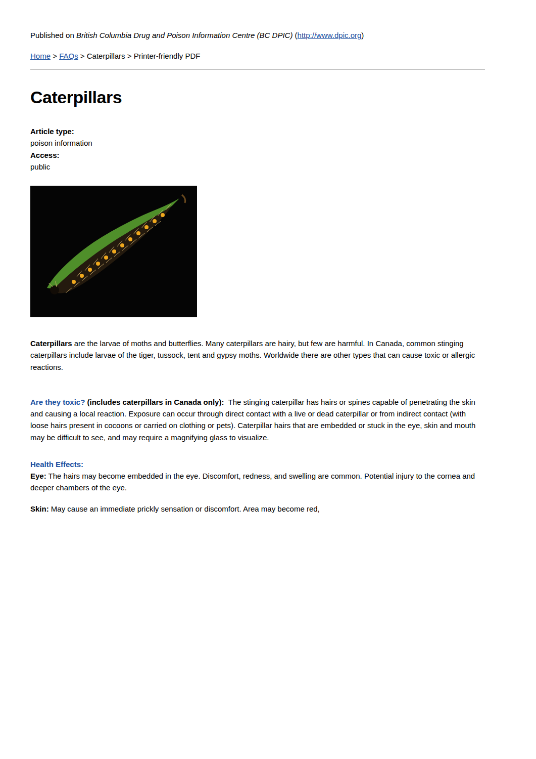Published on British Columbia Drug and Poison Information Centre (BC DPIC) (http://www.dpic.org)
Home > FAQs > Caterpillars > Printer-friendly PDF
Caterpillars
Article type:
poison information
Access:
public
Caterpillars are the larvae of moths and butterflies. Many caterpillars are hairy, but few are harmful. In Canada, common stinging caterpillars include larvae of the tiger, tussock, tent and gypsy moths. Worldwide there are other types that can cause toxic or allergic reactions.
Are they toxic? (includes caterpillars in Canada only): The stinging caterpillar has hairs or spines capable of penetrating the skin and causing a local reaction. Exposure can occur through direct contact with a live or dead caterpillar or from indirect contact (with loose hairs present in cocoons or carried on clothing or pets). Caterpillar hairs that are embedded or stuck in the eye, skin and mouth may be difficult to see, and may require a magnifying glass to visualize.
Health Effects:
Eye: The hairs may become embedded in the eye. Discomfort, redness, and swelling are common. Potential injury to the cornea and deeper chambers of the eye.
Skin: May cause an immediate prickly sensation or discomfort. Area may become red,